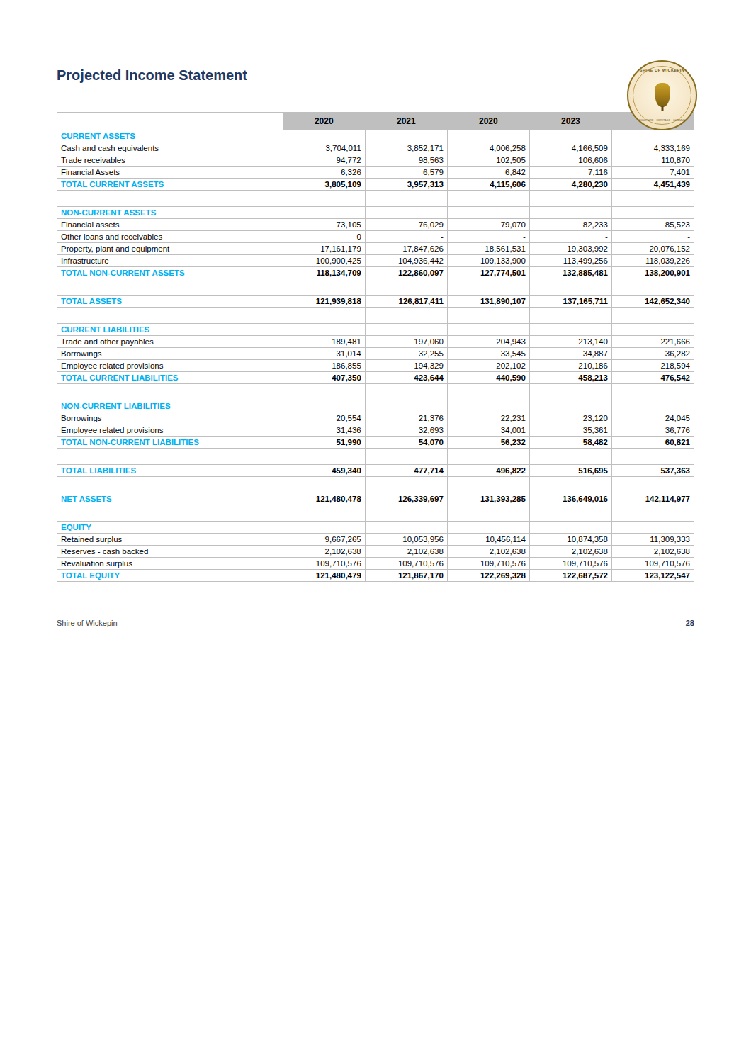SHIRE OF WICKEPIN
AGRICULTURE · HERITAGE · COMMUNITY
Projected Income Statement
| | 2020 | 2021 | 2020 | 2023 | 2024 |
| --- | --- | --- | --- | --- | --- |
| CURRENT ASSETS | | | | | |
| Cash and cash equivalents | 3,704,011 | 3,852,171 | 4,006,258 | 4,166,509 | 4,333,169 |
| Trade receivables | 94,772 | 98,563 | 102,505 | 106,606 | 110,870 |
| Financial Assets | 6,326 | 6,579 | 6,842 | 7,116 | 7,401 |
| TOTAL CURRENT ASSETS | 3,805,109 | 3,957,313 | 4,115,606 | 4,280,230 | 4,451,439 |
| NON-CURRENT ASSETS | | | | | |
| Financial assets | 73,105 | 76,029 | 79,070 | 82,233 | 85,523 |
| Other loans and receivables | 0 | - | - | - | - |
| Property, plant and equipment | 17,161,179 | 17,847,626 | 18,561,531 | 19,303,992 | 20,076,152 |
| Infrastructure | 100,900,425 | 104,936,442 | 109,133,900 | 113,499,256 | 118,039,226 |
| TOTAL NON-CURRENT ASSETS | 118,134,709 | 122,860,097 | 127,774,501 | 132,885,481 | 138,200,901 |
| TOTAL ASSETS | 121,939,818 | 126,817,411 | 131,890,107 | 137,165,711 | 142,652,340 |
| CURRENT LIABILITIES | | | | | |
| Trade and other payables | 189,481 | 197,060 | 204,943 | 213,140 | 221,666 |
| Borrowings | 31,014 | 32,255 | 33,545 | 34,887 | 36,282 |
| Employee related provisions | 186,855 | 194,329 | 202,102 | 210,186 | 218,594 |
| TOTAL CURRENT LIABILITIES | 407,350 | 423,644 | 440,590 | 458,213 | 476,542 |
| NON-CURRENT LIABILITIES | | | | | |
| Borrowings | 20,554 | 21,376 | 22,231 | 23,120 | 24,045 |
| Employee related provisions | 31,436 | 32,693 | 34,001 | 35,361 | 36,776 |
| TOTAL NON-CURRENT LIABILITIES | 51,990 | 54,070 | 56,232 | 58,482 | 60,821 |
| TOTAL LIABILITIES | 459,340 | 477,714 | 496,822 | 516,695 | 537,363 |
| NET ASSETS | 121,480,478 | 126,339,697 | 131,393,285 | 136,649,016 | 142,114,977 |
| EQUITY | | | | | |
| Retained surplus | 9,667,265 | 10,053,956 | 10,456,114 | 10,874,358 | 11,309,333 |
| Reserves - cash backed | 2,102,638 | 2,102,638 | 2,102,638 | 2,102,638 | 2,102,638 |
| Revaluation surplus | 109,710,576 | 109,710,576 | 109,710,576 | 109,710,576 | 109,710,576 |
| TOTAL EQUITY | 121,480,479 | 121,867,170 | 122,269,328 | 122,687,572 | 123,122,547 |
Shire of Wickepin 28